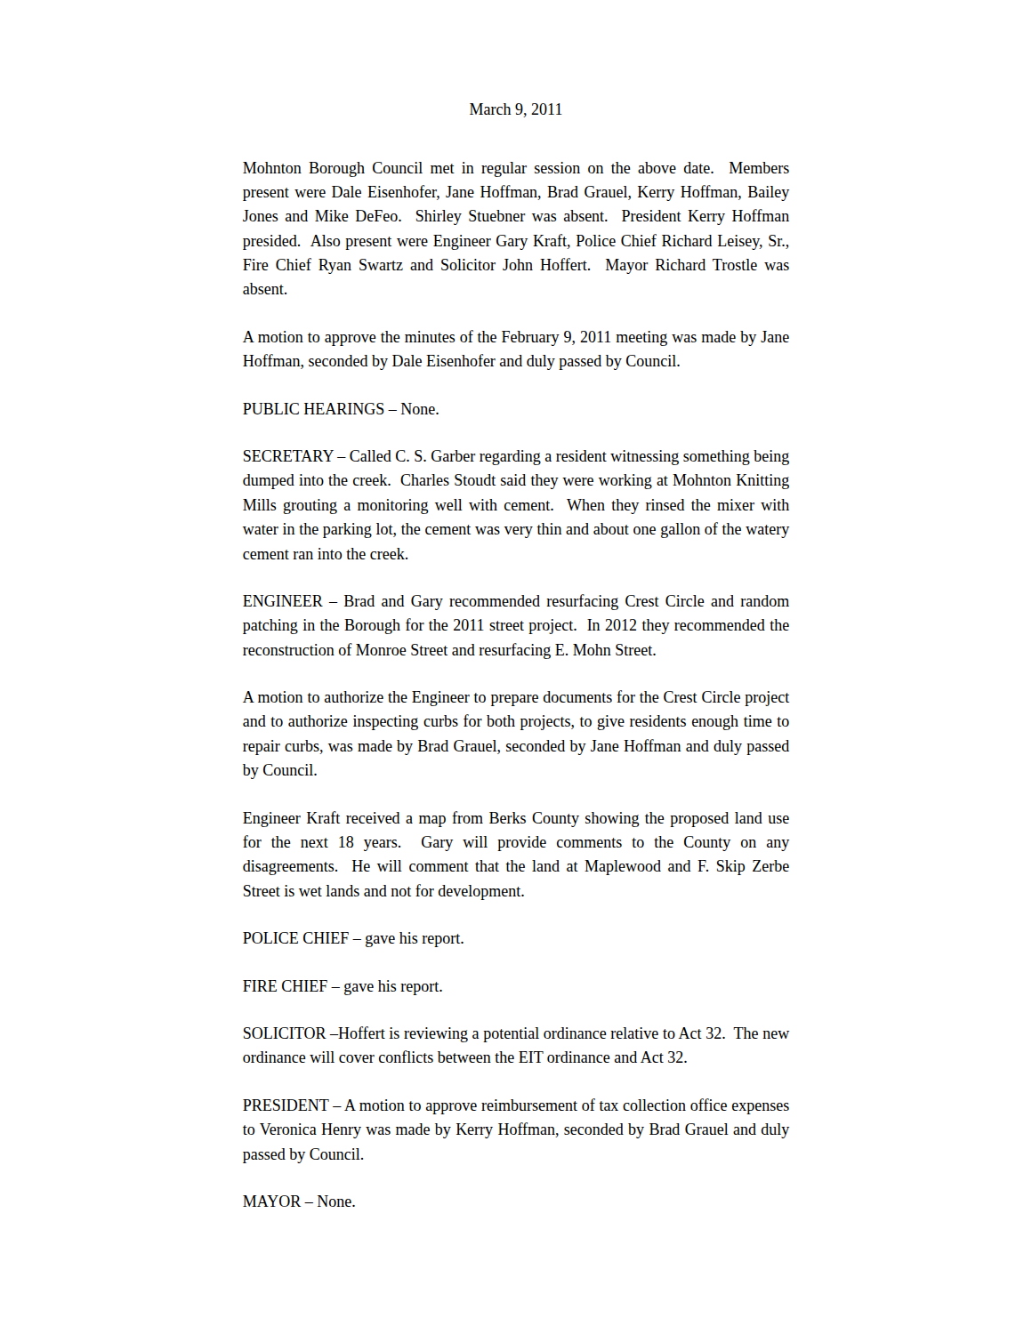March 9, 2011
Mohnton Borough Council met in regular session on the above date. Members present were Dale Eisenhofer, Jane Hoffman, Brad Grauel, Kerry Hoffman, Bailey Jones and Mike DeFeo. Shirley Stuebner was absent. President Kerry Hoffman presided. Also present were Engineer Gary Kraft, Police Chief Richard Leisey, Sr., Fire Chief Ryan Swartz and Solicitor John Hoffert. Mayor Richard Trostle was absent.
A motion to approve the minutes of the February 9, 2011 meeting was made by Jane Hoffman, seconded by Dale Eisenhofer and duly passed by Council.
PUBLIC HEARINGS – None.
SECRETARY – Called C. S. Garber regarding a resident witnessing something being dumped into the creek. Charles Stoudt said they were working at Mohnton Knitting Mills grouting a monitoring well with cement. When they rinsed the mixer with water in the parking lot, the cement was very thin and about one gallon of the watery cement ran into the creek.
ENGINEER – Brad and Gary recommended resurfacing Crest Circle and random patching in the Borough for the 2011 street project. In 2012 they recommended the reconstruction of Monroe Street and resurfacing E. Mohn Street.
A motion to authorize the Engineer to prepare documents for the Crest Circle project and to authorize inspecting curbs for both projects, to give residents enough time to repair curbs, was made by Brad Grauel, seconded by Jane Hoffman and duly passed by Council.
Engineer Kraft received a map from Berks County showing the proposed land use for the next 18 years. Gary will provide comments to the County on any disagreements. He will comment that the land at Maplewood and F. Skip Zerbe Street is wet lands and not for development.
POLICE CHIEF – gave his report.
FIRE CHIEF – gave his report.
SOLICITOR –Hoffert is reviewing a potential ordinance relative to Act 32. The new ordinance will cover conflicts between the EIT ordinance and Act 32.
PRESIDENT – A motion to approve reimbursement of tax collection office expenses to Veronica Henry was made by Kerry Hoffman, seconded by Brad Grauel and duly passed by Council.
MAYOR – None.